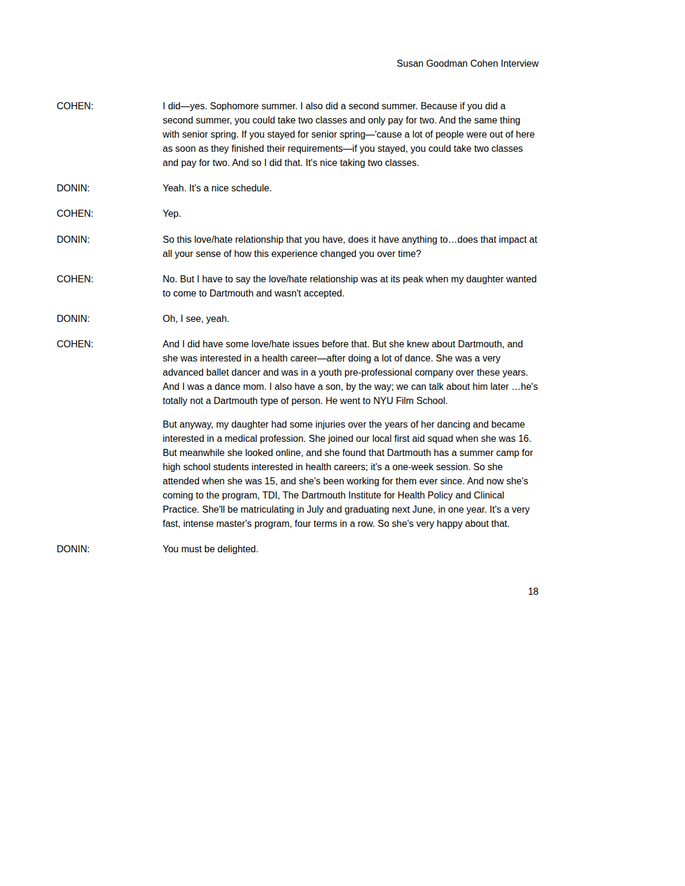Susan Goodman Cohen Interview
COHEN:
I did—yes. Sophomore summer. I also did a second summer. Because if you did a second summer, you could take two classes and only pay for two. And the same thing with senior spring. If you stayed for senior spring—'cause a lot of people were out of here as soon as they finished their requirements—if you stayed, you could take two classes and pay for two. And so I did that. It's nice taking two classes.
DONIN:
Yeah. It's a nice schedule.
COHEN:
Yep.
DONIN:
So this love/hate relationship that you have, does it have anything to…does that impact at all your sense of how this experience changed you over time?
COHEN:
No. But I have to say the love/hate relationship was at its peak when my daughter wanted to come to Dartmouth and wasn't accepted.
DONIN:
Oh, I see, yeah.
COHEN:
And I did have some love/hate issues before that. But she knew about Dartmouth, and she was interested in a health career—after doing a lot of dance. She was a very advanced ballet dancer and was in a youth pre-professional company over these years. And I was a dance mom. I also have a son, by the way; we can talk about him later …he's totally not a Dartmouth type of person. He went to NYU Film School.
But anyway, my daughter had some injuries over the years of her dancing and became interested in a medical profession. She joined our local first aid squad when she was 16. But meanwhile she looked online, and she found that Dartmouth has a summer camp for high school students interested in health careers; it's a one-week session. So she attended when she was 15, and she's been working for them ever since. And now she's coming to the program, TDI, The Dartmouth Institute for Health Policy and Clinical Practice. She'll be matriculating in July and graduating next June, in one year. It's a very fast, intense master's program, four terms in a row. So she's very happy about that.
DONIN:
You must be delighted.
18